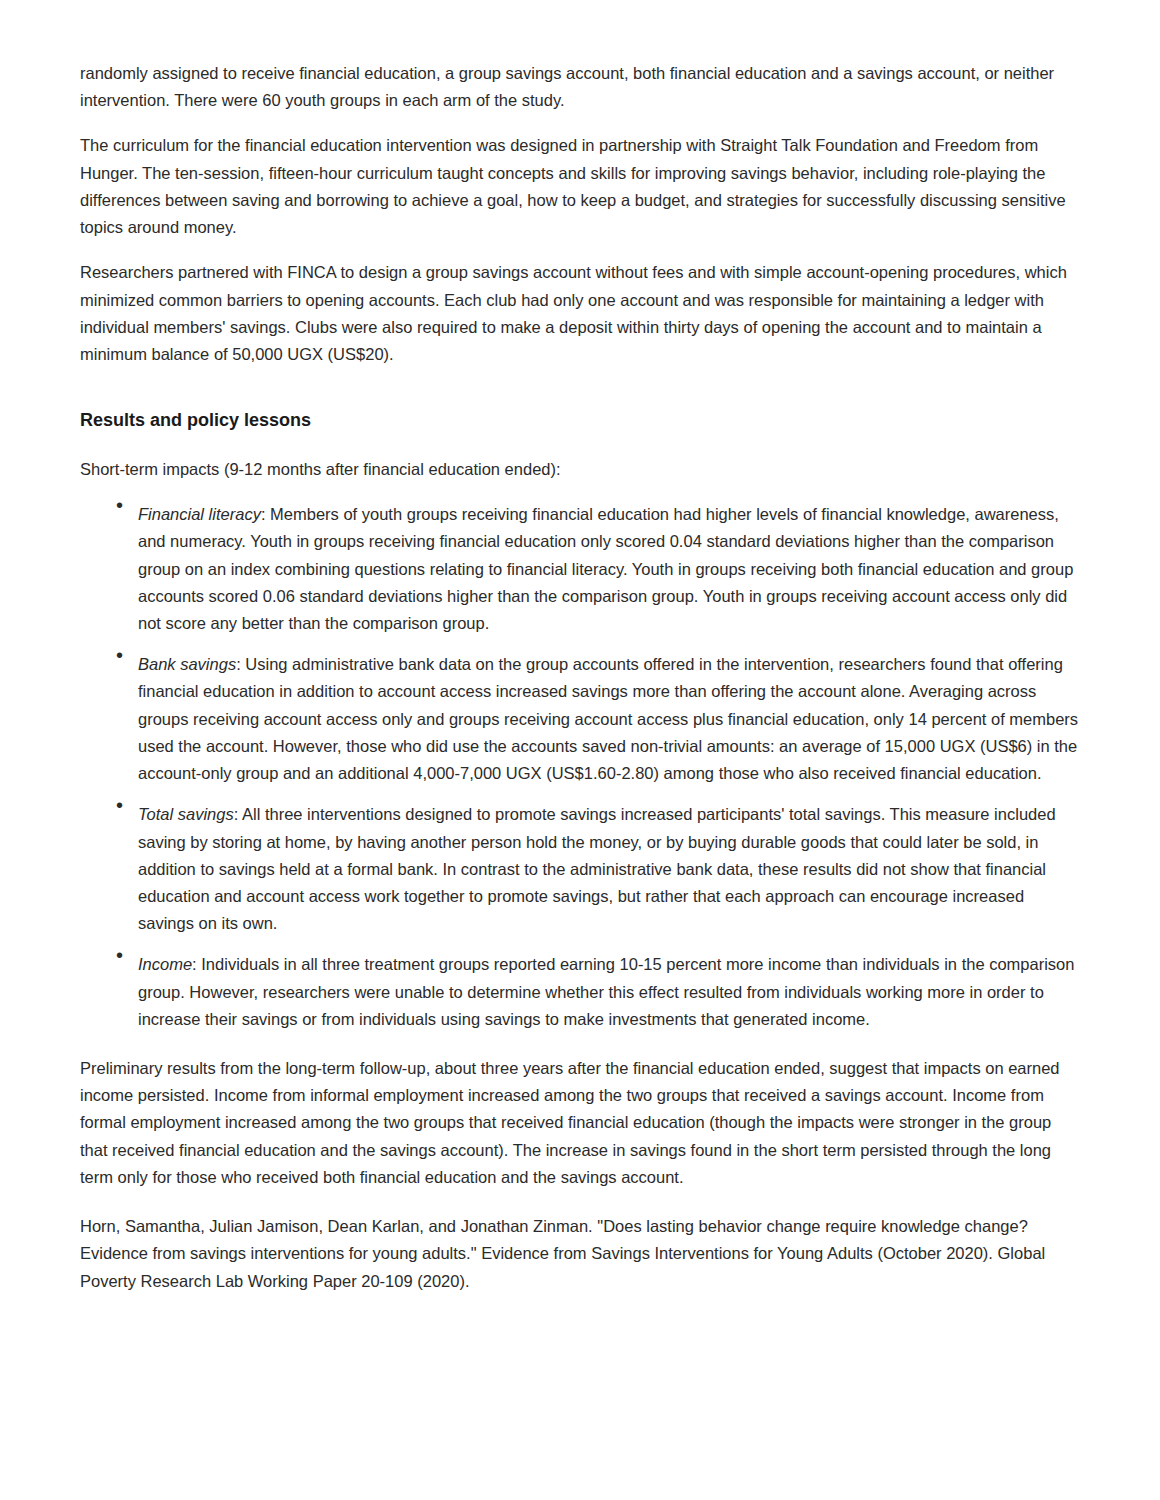randomly assigned to receive financial education, a group savings account, both financial education and a savings account, or neither intervention. There were 60 youth groups in each arm of the study.
The curriculum for the financial education intervention was designed in partnership with Straight Talk Foundation and Freedom from Hunger. The ten-session, fifteen-hour curriculum taught concepts and skills for improving savings behavior, including role-playing the differences between saving and borrowing to achieve a goal, how to keep a budget, and strategies for successfully discussing sensitive topics around money.
Researchers partnered with FINCA to design a group savings account without fees and with simple account-opening procedures, which minimized common barriers to opening accounts. Each club had only one account and was responsible for maintaining a ledger with individual members' savings. Clubs were also required to make a deposit within thirty days of opening the account and to maintain a minimum balance of 50,000 UGX (US$20).
Results and policy lessons
Short-term impacts (9-12 months after financial education ended):
Financial literacy: Members of youth groups receiving financial education had higher levels of financial knowledge, awareness, and numeracy. Youth in groups receiving financial education only scored 0.04 standard deviations higher than the comparison group on an index combining questions relating to financial literacy. Youth in groups receiving both financial education and group accounts scored 0.06 standard deviations higher than the comparison group. Youth in groups receiving account access only did not score any better than the comparison group.
Bank savings: Using administrative bank data on the group accounts offered in the intervention, researchers found that offering financial education in addition to account access increased savings more than offering the account alone. Averaging across groups receiving account access only and groups receiving account access plus financial education, only 14 percent of members used the account. However, those who did use the accounts saved non-trivial amounts: an average of 15,000 UGX (US$6) in the account-only group and an additional 4,000-7,000 UGX (US$1.60-2.80) among those who also received financial education.
Total savings: All three interventions designed to promote savings increased participants' total savings. This measure included saving by storing at home, by having another person hold the money, or by buying durable goods that could later be sold, in addition to savings held at a formal bank. In contrast to the administrative bank data, these results did not show that financial education and account access work together to promote savings, but rather that each approach can encourage increased savings on its own.
Income: Individuals in all three treatment groups reported earning 10-15 percent more income than individuals in the comparison group. However, researchers were unable to determine whether this effect resulted from individuals working more in order to increase their savings or from individuals using savings to make investments that generated income.
Preliminary results from the long-term follow-up, about three years after the financial education ended, suggest that impacts on earned income persisted. Income from informal employment increased among the two groups that received a savings account. Income from formal employment increased among the two groups that received financial education (though the impacts were stronger in the group that received financial education and the savings account). The increase in savings found in the short term persisted through the long term only for those who received both financial education and the savings account.
Horn, Samantha, Julian Jamison, Dean Karlan, and Jonathan Zinman. "Does lasting behavior change require knowledge change? Evidence from savings interventions for young adults." Evidence from Savings Interventions for Young Adults (October 2020). Global Poverty Research Lab Working Paper 20-109 (2020).